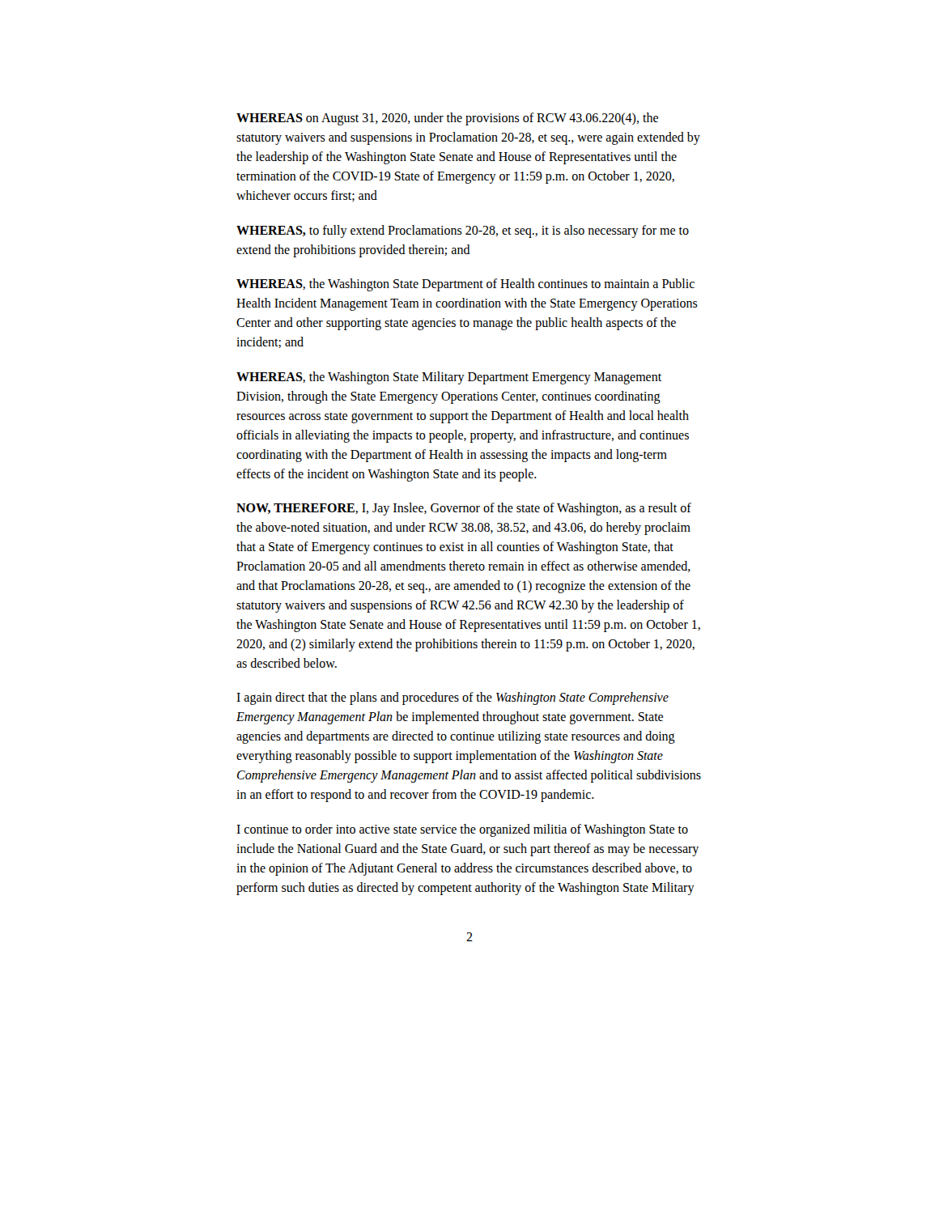WHEREAS on August 31, 2020, under the provisions of RCW 43.06.220(4), the statutory waivers and suspensions in Proclamation 20-28, et seq., were again extended by the leadership of the Washington State Senate and House of Representatives until the termination of the COVID-19 State of Emergency or 11:59 p.m. on October 1, 2020, whichever occurs first; and
WHEREAS, to fully extend Proclamations 20-28, et seq., it is also necessary for me to extend the prohibitions provided therein; and
WHEREAS, the Washington State Department of Health continues to maintain a Public Health Incident Management Team in coordination with the State Emergency Operations Center and other supporting state agencies to manage the public health aspects of the incident; and
WHEREAS, the Washington State Military Department Emergency Management Division, through the State Emergency Operations Center, continues coordinating resources across state government to support the Department of Health and local health officials in alleviating the impacts to people, property, and infrastructure, and continues coordinating with the Department of Health in assessing the impacts and long-term effects of the incident on Washington State and its people.
NOW, THEREFORE, I, Jay Inslee, Governor of the state of Washington, as a result of the above-noted situation, and under RCW 38.08, 38.52, and 43.06, do hereby proclaim that a State of Emergency continues to exist in all counties of Washington State, that Proclamation 20-05 and all amendments thereto remain in effect as otherwise amended, and that Proclamations 20-28, et seq., are amended to (1) recognize the extension of the statutory waivers and suspensions of RCW 42.56 and RCW 42.30 by the leadership of the Washington State Senate and House of Representatives until 11:59 p.m. on October 1, 2020, and (2) similarly extend the prohibitions therein to 11:59 p.m. on October 1, 2020, as described below.
I again direct that the plans and procedures of the Washington State Comprehensive Emergency Management Plan be implemented throughout state government. State agencies and departments are directed to continue utilizing state resources and doing everything reasonably possible to support implementation of the Washington State Comprehensive Emergency Management Plan and to assist affected political subdivisions in an effort to respond to and recover from the COVID-19 pandemic.
I continue to order into active state service the organized militia of Washington State to include the National Guard and the State Guard, or such part thereof as may be necessary in the opinion of The Adjutant General to address the circumstances described above, to perform such duties as directed by competent authority of the Washington State Military
2